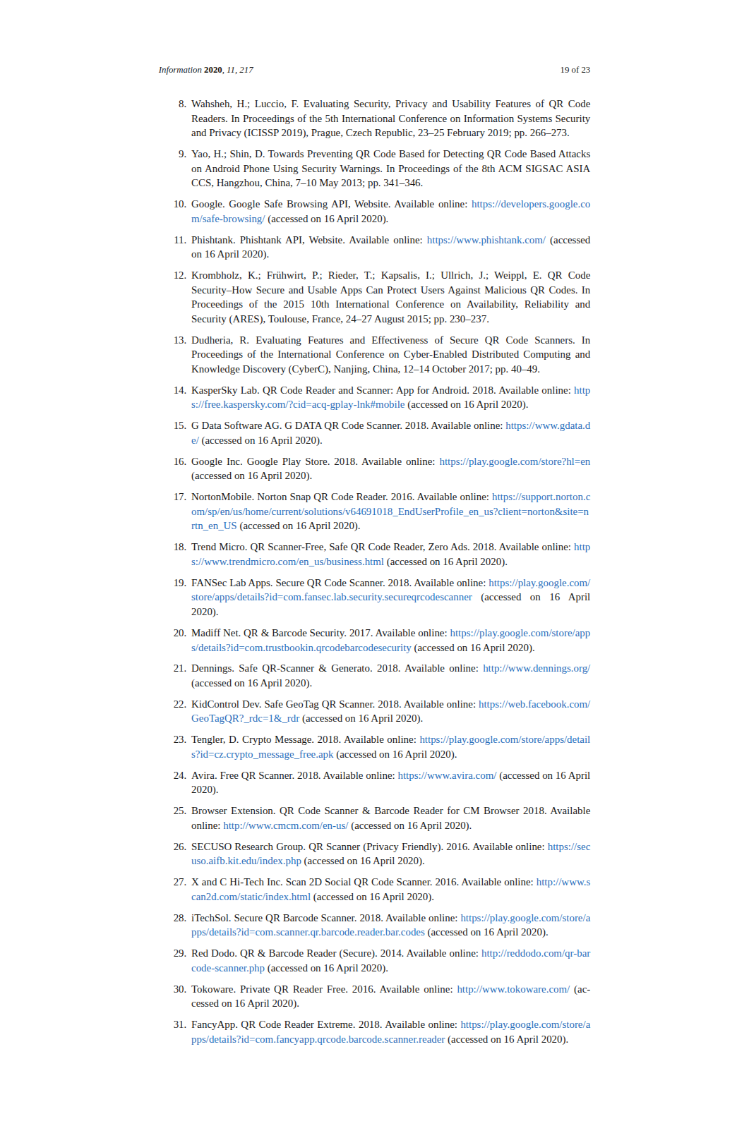Information 2020, 11, 217
19 of 23
Wahsheh, H.; Luccio, F. Evaluating Security, Privacy and Usability Features of QR Code Readers. In Proceedings of the 5th International Conference on Information Systems Security and Privacy (ICISSP 2019), Prague, Czech Republic, 23–25 February 2019; pp. 266–273.
Yao, H.; Shin, D. Towards Preventing QR Code Based for Detecting QR Code Based Attacks on Android Phone Using Security Warnings. In Proceedings of the 8th ACM SIGSAC ASIA CCS, Hangzhou, China, 7–10 May 2013; pp. 341–346.
Google. Google Safe Browsing API, Website. Available online: https://developers.google.com/safe-browsing/ (accessed on 16 April 2020).
Phishtank. Phishtank API, Website. Available online: https://www.phishtank.com/ (accessed on 16 April 2020).
Krombholz, K.; Frühwirt, P.; Rieder, T.; Kapsalis, I.; Ullrich, J.; Weippl, E. QR Code Security–How Secure and Usable Apps Can Protect Users Against Malicious QR Codes. In Proceedings of the 2015 10th International Conference on Availability, Reliability and Security (ARES), Toulouse, France, 24–27 August 2015; pp. 230–237.
Dudheria, R. Evaluating Features and Effectiveness of Secure QR Code Scanners. In Proceedings of the International Conference on Cyber-Enabled Distributed Computing and Knowledge Discovery (CyberC), Nanjing, China, 12–14 October 2017; pp. 40–49.
KasperSky Lab. QR Code Reader and Scanner: App for Android. 2018. Available online: https://free.kaspersky.com/?cid=acq-gplay-lnk#mobile (accessed on 16 April 2020).
G Data Software AG. G DATA QR Code Scanner. 2018. Available online: https://www.gdata.de/ (accessed on 16 April 2020).
Google Inc. Google Play Store. 2018. Available online: https://play.google.com/store?hl=en (accessed on 16 April 2020).
NortonMobile. Norton Snap QR Code Reader. 2016. Available online: https://support.norton.com/sp/en/us/home/current/solutions/v64691018_EndUserProfile_en_us?client=norton&site=nrtn_en_US (accessed on 16 April 2020).
Trend Micro. QR Scanner-Free, Safe QR Code Reader, Zero Ads. 2018. Available online: https://www.trendmicro.com/en_us/business.html (accessed on 16 April 2020).
FANSec Lab Apps. Secure QR Code Scanner. 2018. Available online: https://play.google.com/store/apps/details?id=com.fansec.lab.security.secureqrcodescanner (accessed on 16 April 2020).
Madiff Net. QR & Barcode Security. 2017. Available online: https://play.google.com/store/apps/details?id=com.trustbookin.qrcodebarcodesecurity (accessed on 16 April 2020).
Dennings. Safe QR-Scanner & Generato. 2018. Available online: http://www.dennings.org/ (accessed on 16 April 2020).
KidControl Dev. Safe GeoTag QR Scanner. 2018. Available online: https://web.facebook.com/GeoTagQR?_rdc=1&_rdr (accessed on 16 April 2020).
Tengler, D. Crypto Message. 2018. Available online: https://play.google.com/store/apps/details?id=cz.crypto_message_free.apk (accessed on 16 April 2020).
Avira. Free QR Scanner. 2018. Available online: https://www.avira.com/ (accessed on 16 April 2020).
Browser Extension. QR Code Scanner & Barcode Reader for CM Browser 2018. Available online: http://www.cmcm.com/en-us/ (accessed on 16 April 2020).
SECUSO Research Group. QR Scanner (Privacy Friendly). 2016. Available online: https://secuso.aifb.kit.edu/index.php (accessed on 16 April 2020).
X and C Hi-Tech Inc. Scan 2D Social QR Code Scanner. 2016. Available online: http://www.scan2d.com/static/index.html (accessed on 16 April 2020).
iTechSol. Secure QR Barcode Scanner. 2018. Available online: https://play.google.com/store/apps/details?id=com.scanner.qr.barcode.reader.bar.codes (accessed on 16 April 2020).
Red Dodo. QR & Barcode Reader (Secure). 2014. Available online: http://reddodo.com/qr-barcode-scanner.php (accessed on 16 April 2020).
Tokoware. Private QR Reader Free. 2016. Available online: http://www.tokoware.com/ (accessed on 16 April 2020).
FancyApp. QR Code Reader Extreme. 2018. Available online: https://play.google.com/store/apps/details?id=com.fancyapp.qrcode.barcode.scanner.reader (accessed on 16 April 2020).